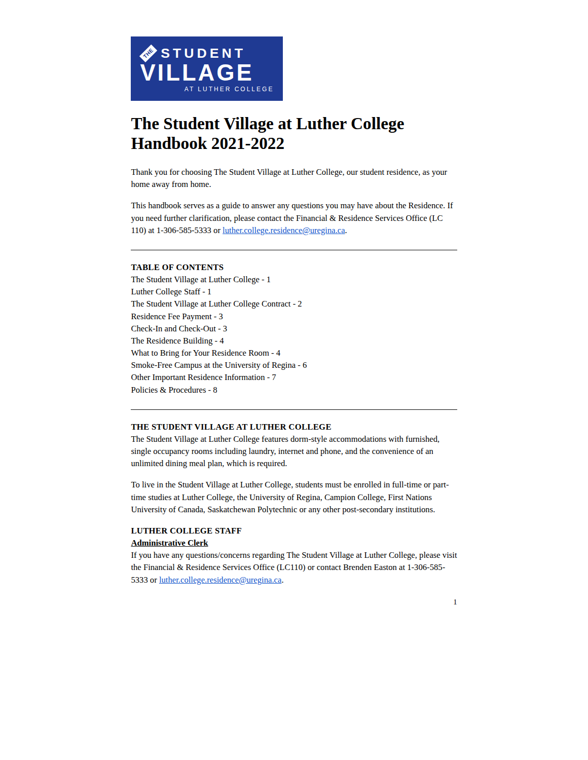THE STUDENT
VILLAGE
AT LUTHER COLLEGE
The Student Village at Luther College Handbook 2021-2022
Thank you for choosing The Student Village at Luther College, our student residence, as your home away from home.
This handbook serves as a guide to answer any questions you may have about the Residence. If you need further clarification, please contact the Financial & Residence Services Office (LC 110) at 1-306-585-5333 or luther.college.residence@uregina.ca.
TABLE OF CONTENTS
The Student Village at Luther College - 1
Luther College Staff - 1
The Student Village at Luther College Contract - 2
Residence Fee Payment - 3
Check-In and Check-Out - 3
The Residence Building - 4
What to Bring for Your Residence Room - 4
Smoke-Free Campus at the University of Regina - 6
Other Important Residence Information - 7
Policies & Procedures - 8
THE STUDENT VILLAGE AT LUTHER COLLEGE
The Student Village at Luther College features dorm-style accommodations with furnished, single occupancy rooms including laundry, internet and phone, and the convenience of an unlimited dining meal plan, which is required.
To live in the Student Village at Luther College, students must be enrolled in full-time or part-time studies at Luther College, the University of Regina, Campion College, First Nations University of Canada, Saskatchewan Polytechnic or any other post-secondary institutions.
LUTHER COLLEGE STAFF
Administrative Clerk
If you have any questions/concerns regarding The Student Village at Luther College, please visit the Financial & Residence Services Office (LC110) or contact Brenden Easton at 1-306-585-5333 or luther.college.residence@uregina.ca.
1